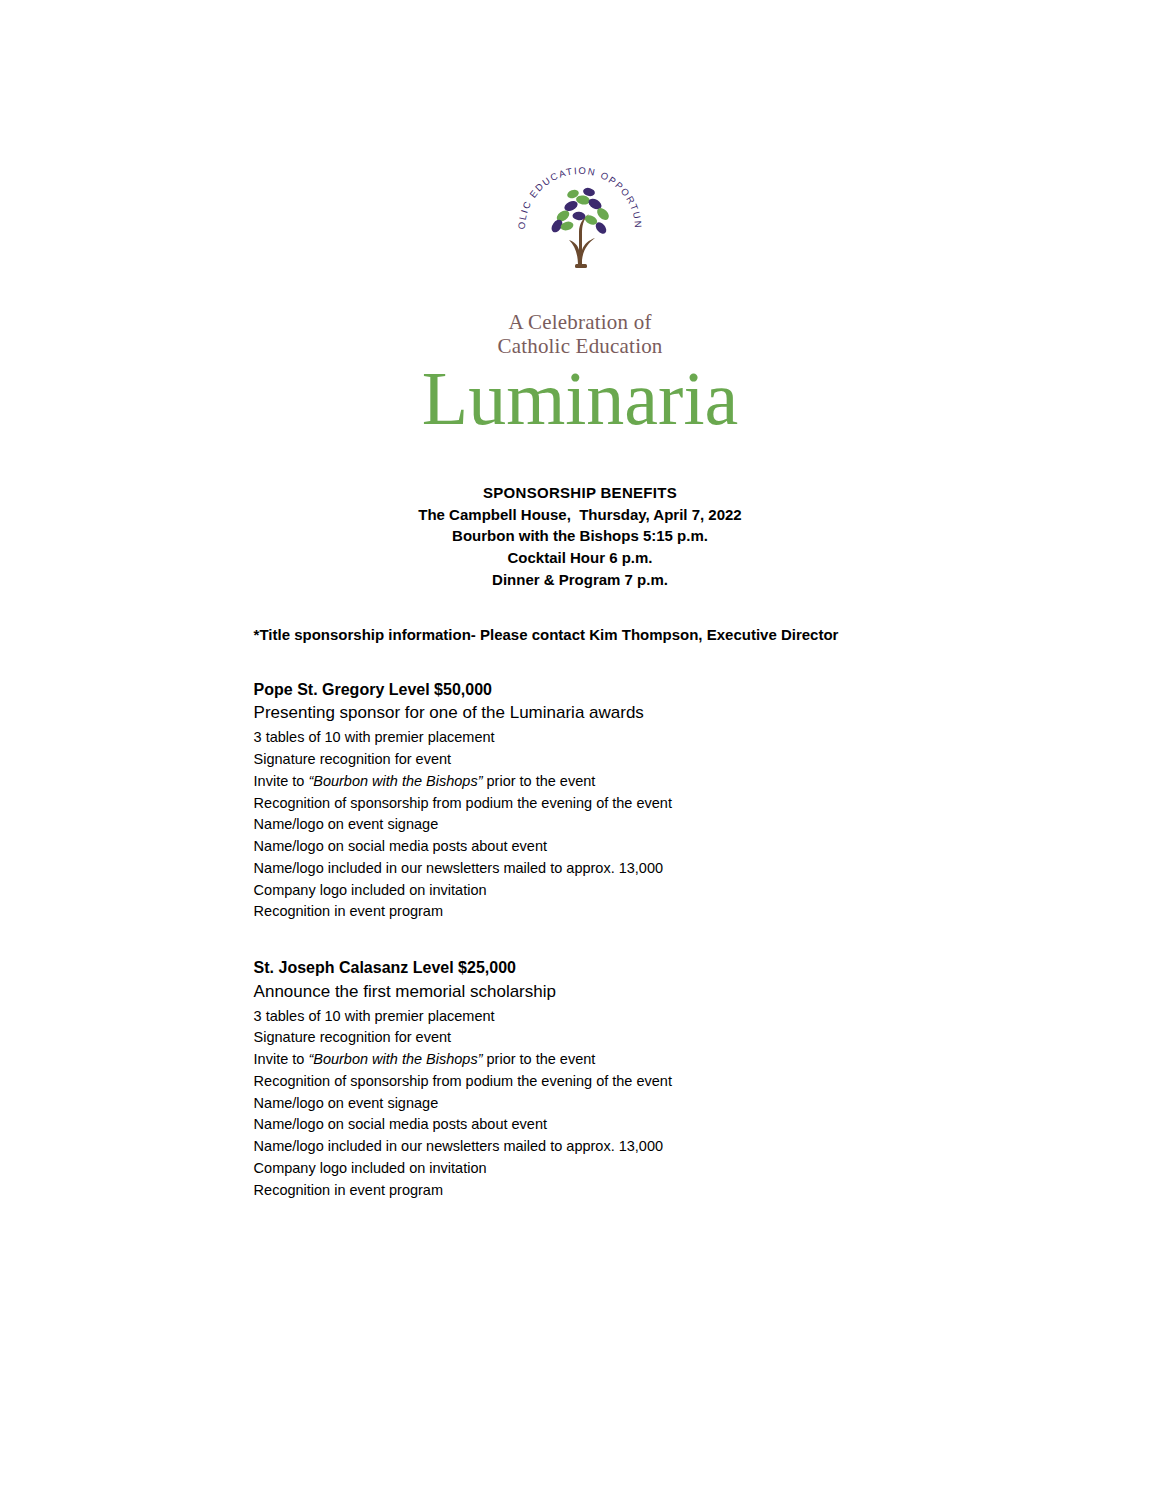CATHOLIC EDUCATION OPPORTUNITIES
A Celebration of
Catholic Education
Luminaria
SPONSORSHIP BENEFITS
The Campbell House, Thursday, April 7, 2022
Bourbon with the Bishops 5:15 p.m.
Cocktail Hour 6 p.m.
Dinner & Program 7 p.m.
*Title sponsorship information- Please contact Kim Thompson, Executive Director
Pope St. Gregory Level $50,000
Presenting sponsor for one of the Luminaria awards
3 tables of 10 with premier placement
Signature recognition for event
Invite to “Bourbon with the Bishops” prior to the event
Recognition of sponsorship from podium the evening of the event
Name/logo on event signage
Name/logo on social media posts about event
Name/logo included in our newsletters mailed to approx. 13,000
Company logo included on invitation
Recognition in event program
St. Joseph Calasanz Level $25,000
Announce the first memorial scholarship
3 tables of 10 with premier placement
Signature recognition for event
Invite to “Bourbon with the Bishops” prior to the event
Recognition of sponsorship from podium the evening of the event
Name/logo on event signage
Name/logo on social media posts about event
Name/logo included in our newsletters mailed to approx. 13,000
Company logo included on invitation
Recognition in event program